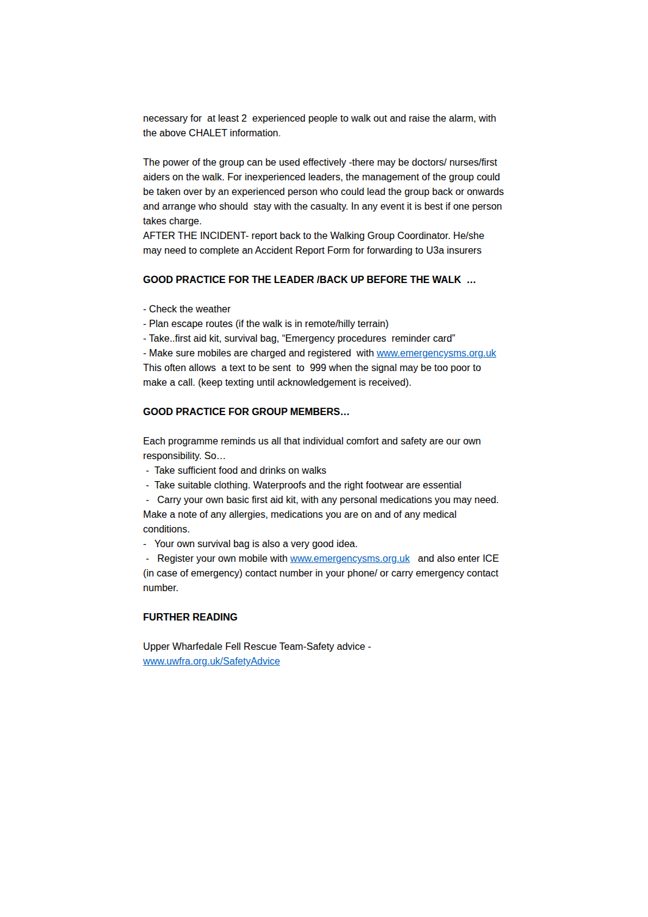necessary for at least 2 experienced people to walk out and raise the alarm, with the above CHALET information.
The power of the group can be used effectively -there may be doctors/ nurses/first aiders on the walk. For inexperienced leaders, the management of the group could be taken over by an experienced person who could lead the group back or onwards and arrange who should stay with the casualty. In any event it is best if one person takes charge.
AFTER THE INCIDENT- report back to the Walking Group Coordinator. He/she may need to complete an Accident Report Form for forwarding to U3a insurers
GOOD PRACTICE FOR THE LEADER /BACK UP BEFORE THE WALK …
- Check the weather
- Plan escape routes (if the walk is in remote/hilly terrain)
- Take..first aid kit, survival bag, “Emergency procedures reminder card”
- Make sure mobiles are charged and registered with www.emergencysms.org.uk This often allows a text to be sent to 999 when the signal may be too poor to make a call. (keep texting until acknowledgement is received).
GOOD PRACTICE FOR GROUP MEMBERS…
Each programme reminds us all that individual comfort and safety are our own responsibility. So…
- Take sufficient food and drinks on walks
- Take suitable clothing. Waterproofs and the right footwear are essential
- Carry your own basic first aid kit, with any personal medications you may need. Make a note of any allergies, medications you are on and of any medical conditions.
- Your own survival bag is also a very good idea.
- Register your own mobile with www.emergencysms.org.uk and also enter ICE (in case of emergency) contact number in your phone/ or carry emergency contact number.
FURTHER READING
Upper Wharfedale Fell Rescue Team-Safety advice - www.uwfra.org.uk/SafetyAdvice